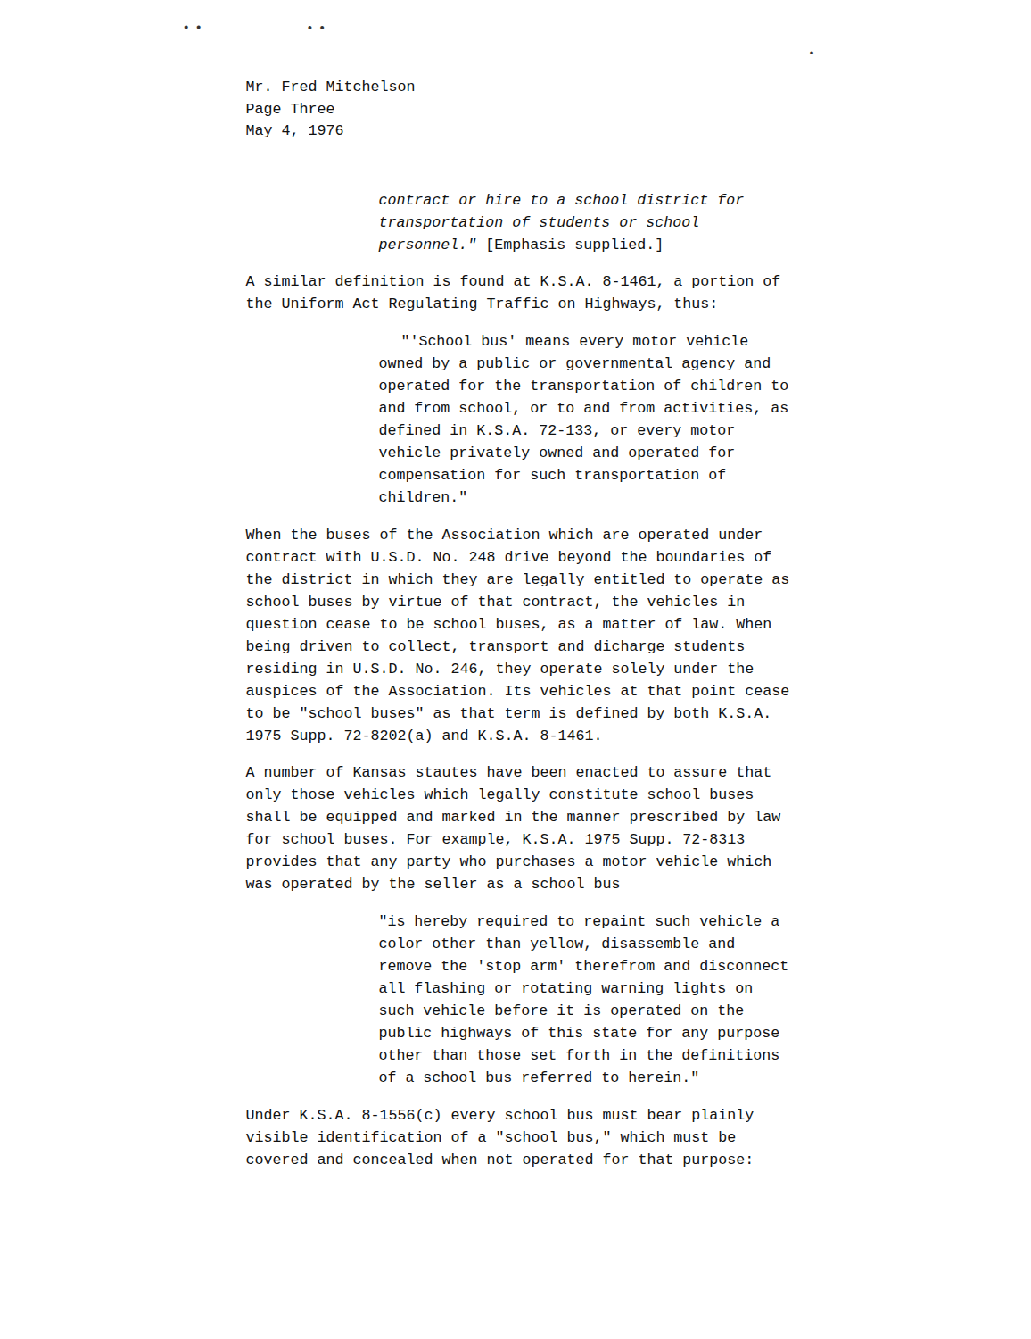•• ••
•
Mr. Fred Mitchelson
Page Three
May 4, 1976
contract or hire to a school district for transportation of students or school personnel." [Emphasis supplied.]
A similar definition is found at K.S.A. 8-1461, a portion of the Uniform Act Regulating Traffic on Highways, thus:
"'School bus' means every motor vehicle owned by a public or governmental agency and operated for the transportation of children to and from school, or to and from activities, as defined in K.S.A. 72-133, or every motor vehicle privately owned and operated for compensation for such transportation of children."
When the buses of the Association which are operated under contract with U.S.D. No. 248 drive beyond the boundaries of the district in which they are legally entitled to operate as school buses by virtue of that contract, the vehicles in question cease to be school buses, as a matter of law. When being driven to collect, transport and dicharge students residing in U.S.D. No. 246, they operate solely under the auspices of the Association. Its vehicles at that point cease to be "school buses" as that term is defined by both K.S.A. 1975 Supp. 72-8202(a) and K.S.A. 8-1461.
A number of Kansas stautes have been enacted to assure that only those vehicles which legally constitute school buses shall be equipped and marked in the manner prescribed by law for school buses. For example, K.S.A. 1975 Supp. 72-8313 provides that any party who purchases a motor vehicle which was operated by the seller as a school bus
"is hereby required to repaint such vehicle a color other than yellow, disassemble and remove the 'stop arm' therefrom and disconnect all flashing or rotating warning lights on such vehicle before it is operated on the public highways of this state for any purpose other than those set forth in the definitions of a school bus referred to herein."
Under K.S.A. 8-1556(c) every school bus must bear plainly visible identification of a "school bus," which must be covered and concealed when not operated for that purpose: